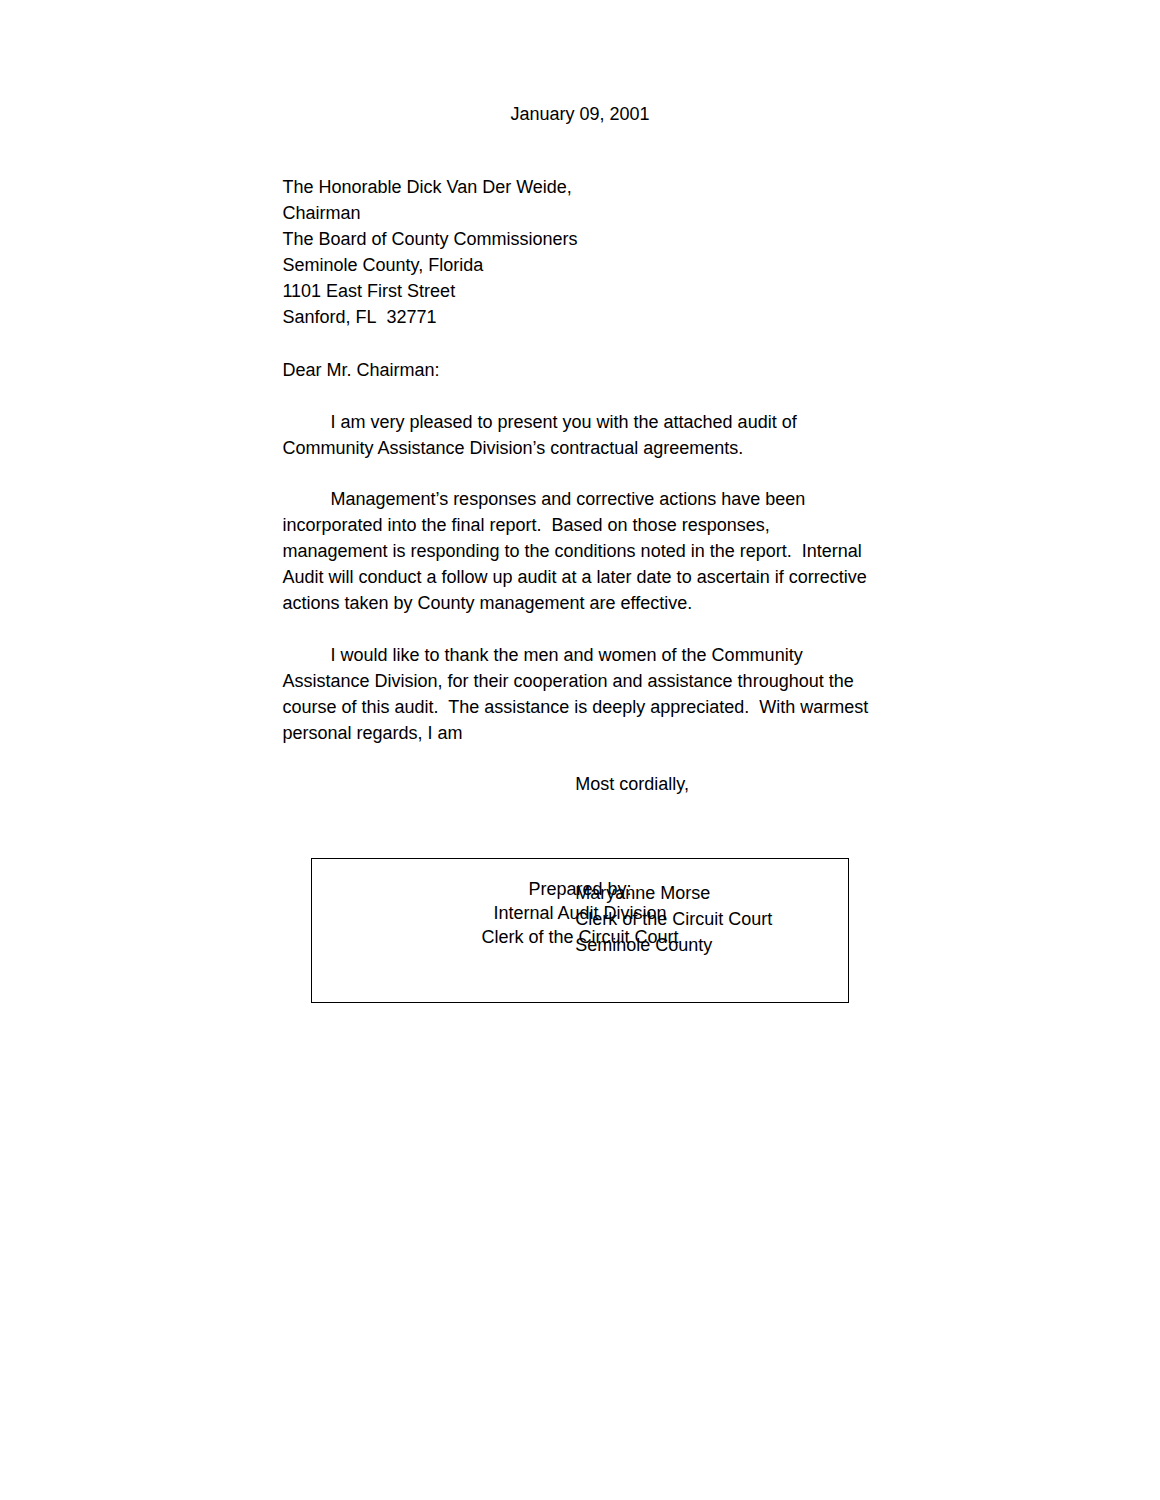January 09, 2001
The Honorable Dick Van Der Weide,
Chairman
The Board of County Commissioners
Seminole County, Florida
1101 East First Street
Sanford, FL 32771
Dear Mr. Chairman:
I am very pleased to present you with the attached audit of Community Assistance Division’s contractual agreements.
Management’s responses and corrective actions have been incorporated into the final report. Based on those responses, management is responding to the conditions noted in the report. Internal Audit will conduct a follow up audit at a later date to ascertain if corrective actions taken by County management are effective.
I would like to thank the men and women of the Community Assistance Division, for their cooperation and assistance throughout the course of this audit. The assistance is deeply appreciated. With warmest personal regards, I am
Most cordially,
Maryanne Morse
Clerk of the Circuit Court
Seminole County
Prepared by:
Internal Audit Division
Clerk of the Circuit Court